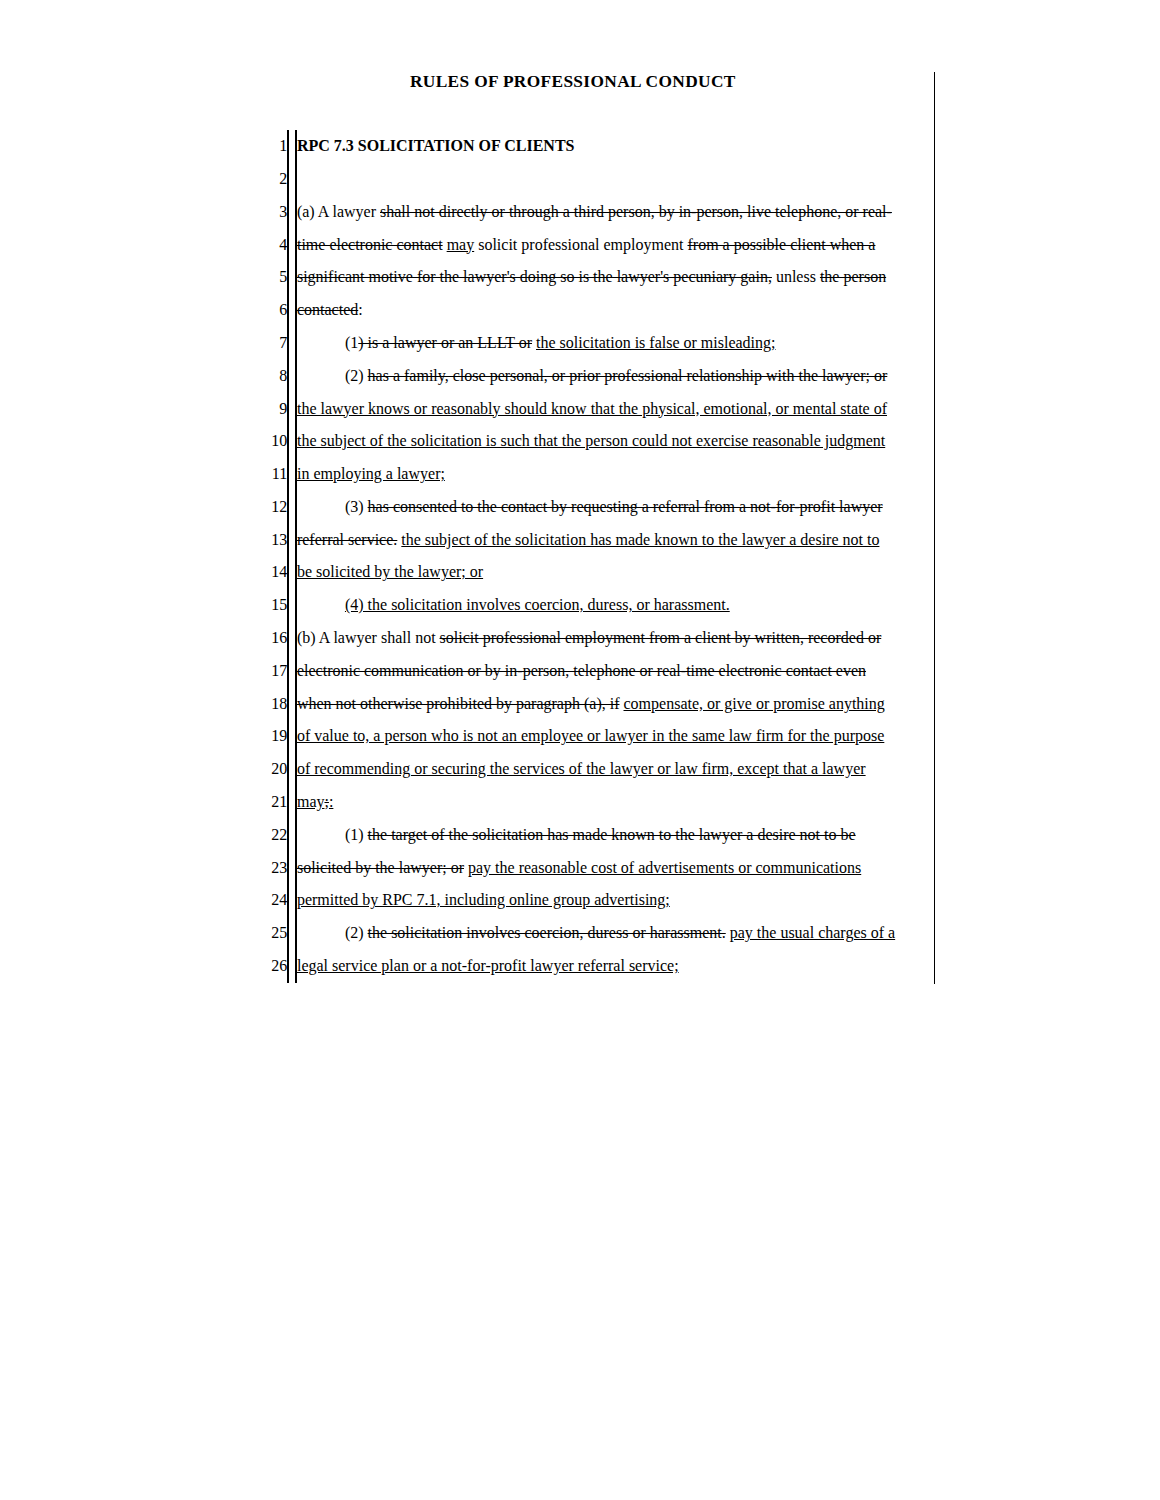RULES OF PROFESSIONAL CONDUCT
| 1 | | RPC 7.3 SOLICITATION OF CLIENTS |
| 2 | | |
| 3 | | (a) A lawyer shall not directly or through a third person, by in-person, live telephone, or real- |
| 4 | | time electronic contact may solicit professional employment from a possible client when a |
| 5 | | significant motive for the lawyer's doing so is the lawyer's pecuniary gain, unless the person |
| 6 | | contacted : |
| 7 | | (1 ) is a lawyer or an LLLT or the solicitation is false or misleading; |
| 8 | | (2) has a family, close personal, or prior professional relationship with the lawyer; or |
| 9 | | the lawyer knows or reasonably should know that the physical, emotional, or mental state of |
| 10 | | the subject of the solicitation is such that the person could not exercise reasonable judgment |
| 11 | | in employing a lawyer; |
| 12 | | (3) has consented to the contact by requesting a referral from a not-for-profit lawyer |
| 13 | | referral service. the subject of the solicitation has made known to the lawyer a desire not to |
| 14 | | be solicited by the lawyer; or |
| 15 | | (4) the solicitation involves coercion, duress, or harassment. |
| 16 | | (b) A lawyer shall not solicit professional employment from a client by written, recorded or |
| 17 | | electronic communication or by in-person, telephone or real-time electronic contact even |
| 18 | | when not otherwise prohibited by paragraph (a), if compensate, or give or promise anything |
| 19 | | of value to, a person who is not an employee or lawyer in the same law firm for the purpose |
| 20 | | of recommending or securing the services of the lawyer or law firm, except that a lawyer |
| 21 | | may ; : |
| 22 | | (1) the target of the solicitation has made known to the lawyer a desire not to be |
| 23 | | solicited by the lawyer; or pay the reasonable cost of advertisements or communications |
| 24 | | permitted by RPC 7.1, including online group advertising; |
| 25 | | (2) the solicitation involves coercion, duress or harassment. pay the usual charges of a |
| 26 | | legal service plan or a not-for-profit lawyer referral service; |